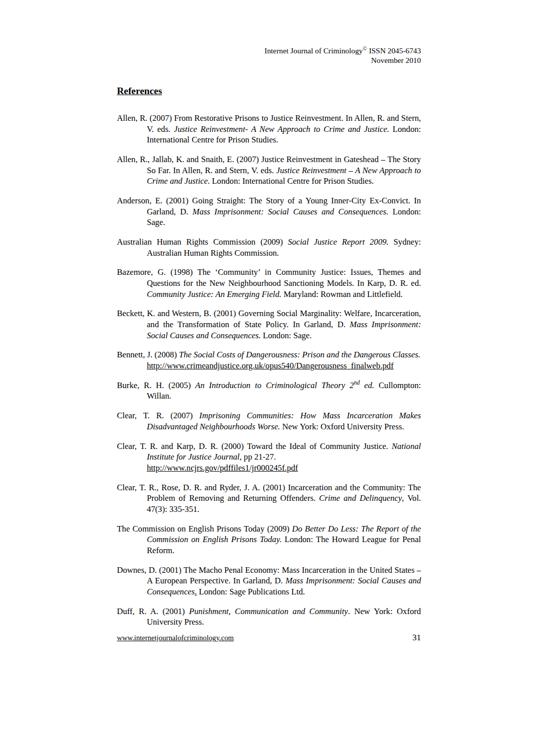Internet Journal of Criminology© ISSN 2045-6743
November 2010
References
Allen, R. (2007) From Restorative Prisons to Justice Reinvestment. In Allen, R. and Stern, V. eds. Justice Reinvestment- A New Approach to Crime and Justice. London: International Centre for Prison Studies.
Allen, R., Jallab, K. and Snaith, E. (2007) Justice Reinvestment in Gateshead – The Story So Far. In Allen, R. and Stern, V. eds. Justice Reinvestment – A New Approach to Crime and Justice. London: International Centre for Prison Studies.
Anderson, E. (2001) Going Straight: The Story of a Young Inner-City Ex-Convict. In Garland, D. Mass Imprisonment: Social Causes and Consequences. London: Sage.
Australian Human Rights Commission (2009) Social Justice Report 2009. Sydney: Australian Human Rights Commission.
Bazemore, G. (1998) The ‘Community’ in Community Justice: Issues, Themes and Questions for the New Neighbourhood Sanctioning Models. In Karp, D. R. ed. Community Justice: An Emerging Field. Maryland: Rowman and Littlefield.
Beckett, K. and Western, B. (2001) Governing Social Marginality: Welfare, Incarceration, and the Transformation of State Policy. In Garland, D. Mass Imprisonment: Social Causes and Consequences. London: Sage.
Bennett, J. (2008) The Social Costs of Dangerousness: Prison and the Dangerous Classes.
http://www.crimeandjustice.org.uk/opus540/Dangerousness_finalweb.pdf
Burke, R. H. (2005) An Introduction to Criminological Theory 2nd ed. Cullompton: Willan.
Clear, T. R. (2007) Imprisoning Communities: How Mass Incarceration Makes Disadvantaged Neighbourhoods Worse. New York: Oxford University Press.
Clear, T. R. and Karp, D. R. (2000) Toward the Ideal of Community Justice. National Institute for Justice Journal, pp 21-27.
http://www.ncjrs.gov/pdffiles1/jr000245f.pdf
Clear, T. R., Rose, D. R. and Ryder, J. A. (2001) Incarceration and the Community: The Problem of Removing and Returning Offenders. Crime and Delinquency, Vol. 47(3): 335-351.
The Commission on English Prisons Today (2009) Do Better Do Less: The Report of the Commission on English Prisons Today. London: The Howard League for Penal Reform.
Downes, D. (2001) The Macho Penal Economy: Mass Incarceration in the United States – A European Perspective. In Garland, D. Mass Imprisonment: Social Causes and Consequences. London: Sage Publications Ltd.
Duff, R. A. (2001) Punishment, Communication and Community. New York: Oxford University Press.
www.internetjournalofcriminology.com 31